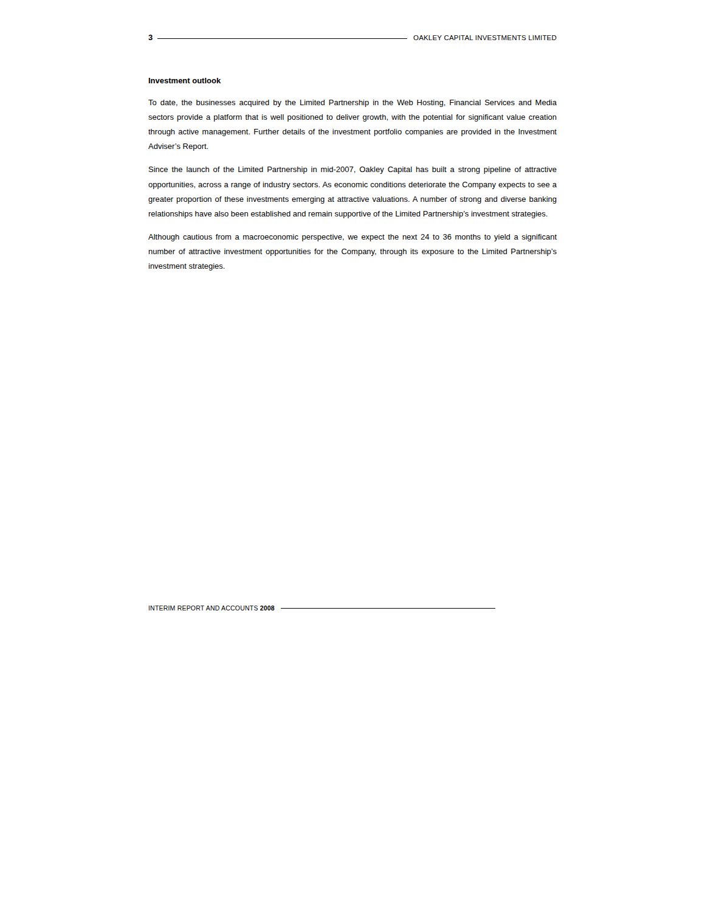3
OAKLEY CAPITAL INVESTMENTS LIMITED
Investment outlook
To date, the businesses acquired by the Limited Partnership in the Web Hosting, Financial Services and Media sectors provide a platform that is well positioned to deliver growth, with the potential for significant value creation through active management. Further details of the investment portfolio companies are provided in the Investment Adviser’s Report.
Since the launch of the Limited Partnership in mid-2007, Oakley Capital has built a strong pipeline of attractive opportunities, across a range of industry sectors. As economic conditions deteriorate the Company expects to see a greater proportion of these investments emerging at attractive valuations. A number of strong and diverse banking relationships have also been established and remain supportive of the Limited Partnership’s investment strategies.
Although cautious from a macroeconomic perspective, we expect the next 24 to 36 months to yield a significant number of attractive investment opportunities for the Company, through its exposure to the Limited Partnership’s investment strategies.
INTERIM REPORT AND ACCOUNTS 2008